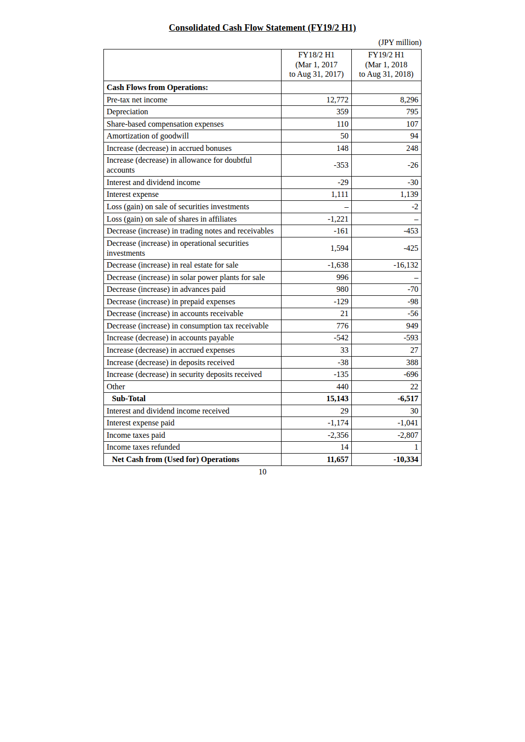Consolidated Cash Flow Statement (FY19/2 H1)
(JPY million)
| | FY18/2 H1 (Mar 1, 2017 to Aug 31, 2017) | FY19/2 H1 (Mar 1, 2018 to Aug 31, 2018) |
| --- | --- | --- |
| Cash Flows from Operations: | | |
| Pre-tax net income | 12,772 | 8,296 |
| Depreciation | 359 | 795 |
| Share-based compensation expenses | 110 | 107 |
| Amortization of goodwill | 50 | 94 |
| Increase (decrease) in accrued bonuses | 148 | 248 |
| Increase (decrease) in allowance for doubtful accounts | -353 | -26 |
| Interest and dividend income | -29 | -30 |
| Interest expense | 1,111 | 1,139 |
| Loss (gain) on sale of securities investments | – | -2 |
| Loss (gain) on sale of shares in affiliates | -1,221 | – |
| Decrease (increase) in trading notes and receivables | -161 | -453 |
| Decrease (increase) in operational securities investments | 1,594 | -425 |
| Decrease (increase) in real estate for sale | -1,638 | -16,132 |
| Decrease (increase) in solar power plants for sale | 996 | – |
| Decrease (increase) in advances paid | 980 | -70 |
| Decrease (increase) in prepaid expenses | -129 | -98 |
| Decrease (increase) in accounts receivable | 21 | -56 |
| Decrease (increase) in consumption tax receivable | 776 | 949 |
| Increase (decrease) in accounts payable | -542 | -593 |
| Increase (decrease) in accrued expenses | 33 | 27 |
| Increase (decrease) in deposits received | -38 | 388 |
| Increase (decrease) in security deposits received | -135 | -696 |
| Other | 440 | 22 |
| Sub-Total | 15,143 | -6,517 |
| Interest and dividend income received | 29 | 30 |
| Interest expense paid | -1,174 | -1,041 |
| Income taxes paid | -2,356 | -2,807 |
| Income taxes refunded | 14 | 1 |
| Net Cash from (Used for) Operations | 11,657 | -10,334 |
10